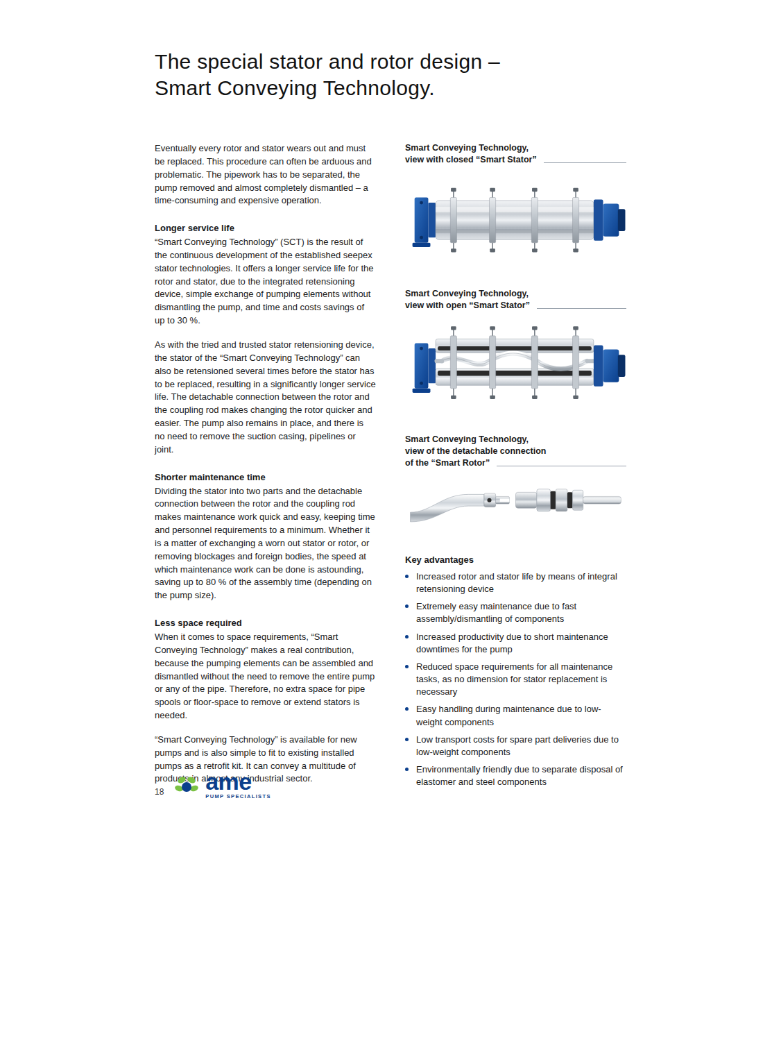The special stator and rotor design –
Smart Conveying Technology.
Eventually every rotor and stator wears out and must be replaced. This procedure can often be arduous and problematic. The pipework has to be separated, the pump removed and almost completely dismantled – a time-consuming and expensive operation.
Longer service life
“Smart Conveying Technology” (SCT) is the result of the continuous development of the established seepex stator technologies. It offers a longer service life for the rotor and stator, due to the integrated retensioning device, simple exchange of pumping elements without dismantling the pump, and time and costs savings of up to 30 %.
As with the tried and trusted stator retensioning device, the stator of the “Smart Conveying Technology” can also be retensioned several times before the stator has to be replaced, resulting in a significantly longer service life. The detachable connection between the rotor and the coupling rod makes changing the rotor quicker and easier. The pump also remains in place, and there is no need to remove the suction casing, pipelines or joint.
Shorter maintenance time
Dividing the stator into two parts and the detachable connection between the rotor and the coupling rod makes maintenance work quick and easy, keeping time and personnel requirements to a minimum. Whether it is a matter of exchanging a worn out stator or rotor, or removing blockages and foreign bodies, the speed at which maintenance work can be done is astounding, saving up to 80 % of the assembly time (depending on the pump size).
Less space required
When it comes to space requirements, “Smart Conveying Technology” makes a real contribution, because the pumping elements can be assembled and dismantled without the need to remove the entire pump or any of the pipe. Therefore, no extra space for pipe spools or floor-space to remove or extend stators is needed.
“Smart Conveying Technology” is available for new pumps and is also simple to fit to existing installed pumps as a retrofit kit. It can convey a multitude of products in almost any industrial sector.
Smart Conveying Technology,
view with closed “Smart Stator”
Smart Conveying Technology,
view with open “Smart Stator”
Smart Conveying Technology,
view of the detachable connection
of the “Smart Rotor”
Key advantages
Increased rotor and stator life by means of integral retensioning device
Extremely easy maintenance due to fast assembly/dismantling of components
Increased productivity due to short maintenance downtimes for the pump
Reduced space requirements for all maintenance tasks, as no dimension for stator replacement is necessary
Easy handling during maintenance due to low-weight components
Low transport costs for spare part deliveries due to low-weight components
Environmentally friendly due to separate disposal of elastomer and steel components
18
ame PUMP SPECIALISTS